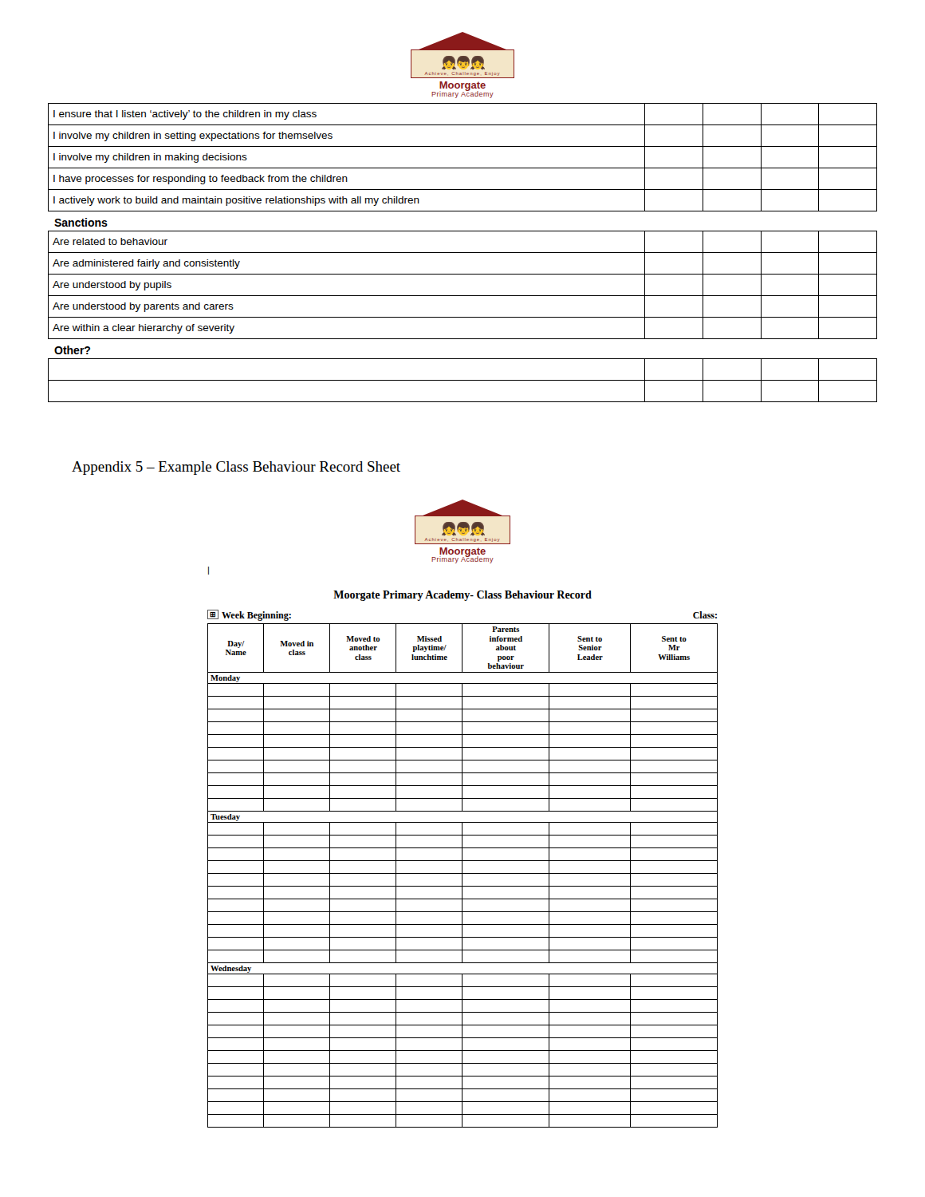👧👦👧
Achieve, Challenge, Enjoy
MoorgatePrimary Academy
| I ensure that I listen ‘actively’ to the children in my class | | | | |
| I involve my children in setting expectations for themselves | | | | |
| I involve my children in making decisions | | | | |
| I have processes for responding to feedback from the children | | | | |
| I actively work to build and maintain positive relationships with all my children | | | | |
Sanctions
| Are related to behaviour | | | | |
| Are administered fairly and consistently | | | | |
| Are understood by pupils | | | | |
| Are understood by parents and carers | | | | |
| Are within a clear hierarchy of severity | | | | |
Other?
Appendix 5 – Example Class Behaviour Record Sheet
👧👦👧
Achieve, Challenge, Enjoy
MoorgatePrimary Academy
|
Moorgate Primary Academy- Class Behaviour Record
⊞Week Beginning: Class:
| Day/ Name | Moved in class | Moved to another class | Missed playtime/ lunchtime | Parents informed about poor behaviour | Sent to Senior Leader | Sent to Mr Williams |
| --- | --- | --- | --- | --- | --- | --- |
| Monday |
| Tuesday |
| Wednesday |